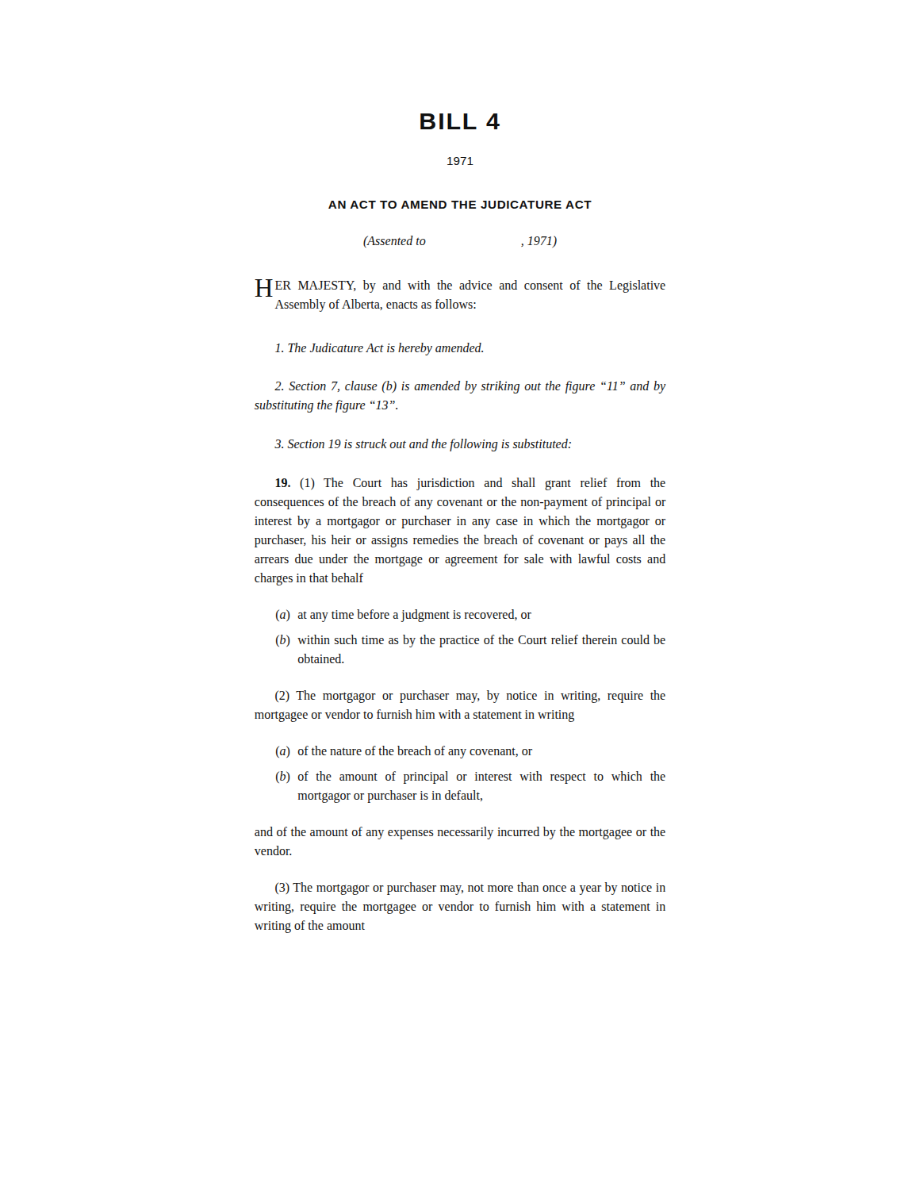BILL 4
1971
AN ACT TO AMEND THE JUDICATURE ACT
(Assented to , 1971)
HER MAJESTY, by and with the advice and consent of the Legislative Assembly of Alberta, enacts as follows:
1. The Judicature Act is hereby amended.
2. Section 7, clause (b) is amended by striking out the figure “11” and by substituting the figure “13”.
3. Section 19 is struck out and the following is substituted:
19. (1) The Court has jurisdiction and shall grant relief from the consequences of the breach of any covenant or the non-payment of principal or interest by a mortgagor or purchaser in any case in which the mortgagor or purchaser, his heir or assigns remedies the breach of covenant or pays all the arrears due under the mortgage or agreement for sale with lawful costs and charges in that behalf
(a) at any time before a judgment is recovered, or
(b) within such time as by the practice of the Court relief therein could be obtained.
(2) The mortgagor or purchaser may, by notice in writing, require the mortgagee or vendor to furnish him with a statement in writing
(a) of the nature of the breach of any covenant, or
(b) of the amount of principal or interest with respect to which the mortgagor or purchaser is in default,
and of the amount of any expenses necessarily incurred by the mortgagee or the vendor.
(3) The mortgagor or purchaser may, not more than once a year by notice in writing, require the mortgagee or vendor to furnish him with a statement in writing of the amount